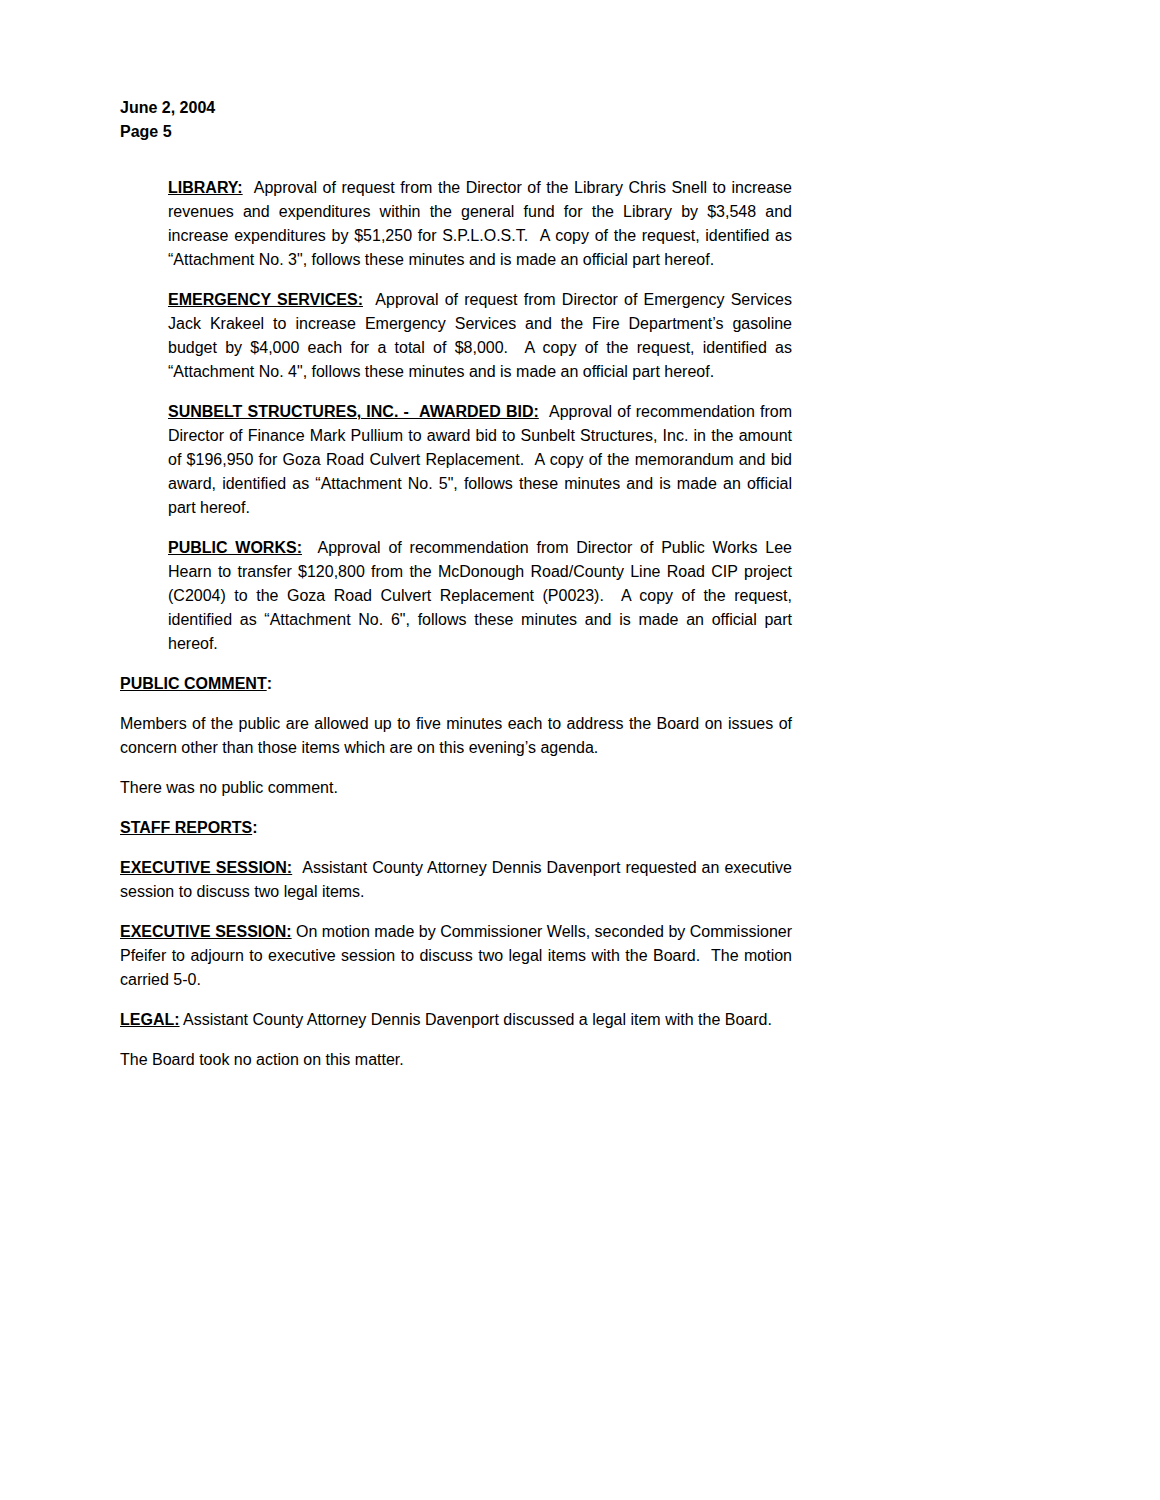June 2, 2004
Page 5
LIBRARY: Approval of request from the Director of the Library Chris Snell to increase revenues and expenditures within the general fund for the Library by $3,548 and increase expenditures by $51,250 for S.P.L.O.S.T. A copy of the request, identified as “Attachment No. 3", follows these minutes and is made an official part hereof.
EMERGENCY SERVICES: Approval of request from Director of Emergency Services Jack Krakeel to increase Emergency Services and the Fire Department’s gasoline budget by $4,000 each for a total of $8,000. A copy of the request, identified as “Attachment No. 4", follows these minutes and is made an official part hereof.
SUNBELT STRUCTURES, INC. - AWARDED BID: Approval of recommendation from Director of Finance Mark Pullium to award bid to Sunbelt Structures, Inc. in the amount of $196,950 for Goza Road Culvert Replacement. A copy of the memorandum and bid award, identified as “Attachment No. 5", follows these minutes and is made an official part hereof.
PUBLIC WORKS: Approval of recommendation from Director of Public Works Lee Hearn to transfer $120,800 from the McDonough Road/County Line Road CIP project (C2004) to the Goza Road Culvert Replacement (P0023). A copy of the request, identified as “Attachment No. 6", follows these minutes and is made an official part hereof.
PUBLIC COMMENT
:
Members of the public are allowed up to five minutes each to address the Board on issues of concern other than those items which are on this evening’s agenda.
There was no public comment.
STAFF REPORTS
:
EXECUTIVE SESSION: Assistant County Attorney Dennis Davenport requested an executive session to discuss two legal items.
EXECUTIVE SESSION: On motion made by Commissioner Wells, seconded by Commissioner Pfeifer to adjourn to executive session to discuss two legal items with the Board. The motion carried 5-0.
LEGAL: Assistant County Attorney Dennis Davenport discussed a legal item with the Board.
The Board took no action on this matter.